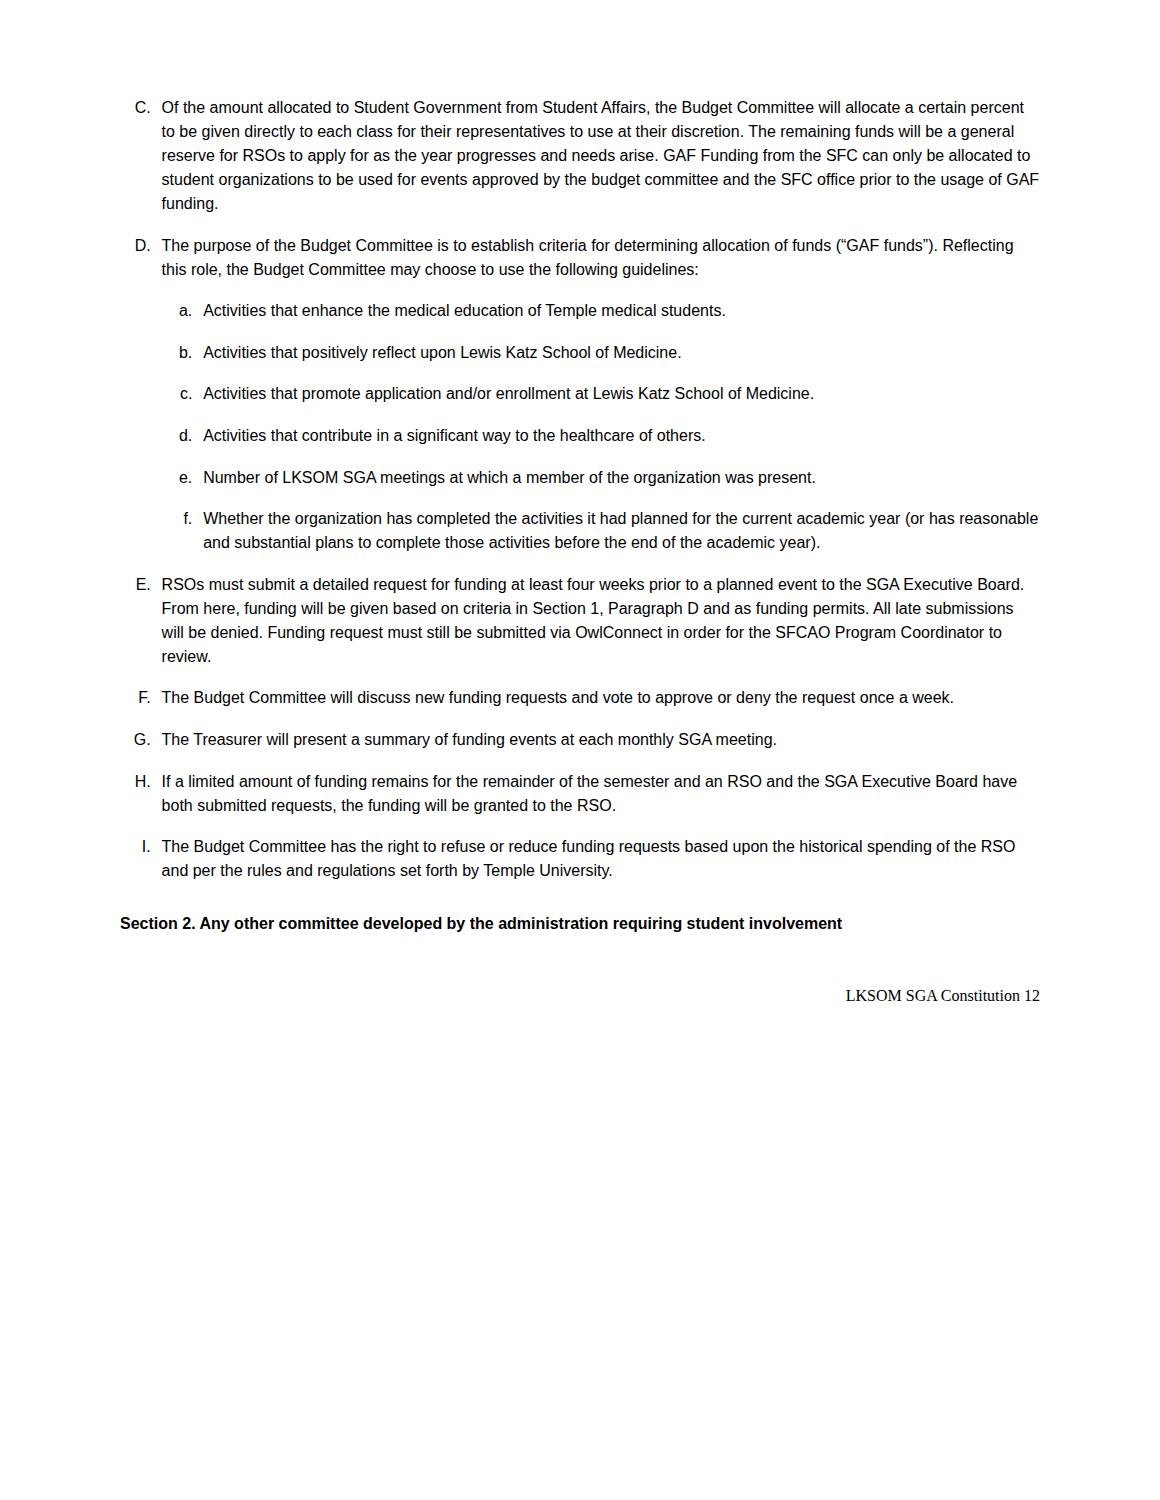Of the amount allocated to Student Government from Student Affairs, the Budget Committee will allocate a certain percent to be given directly to each class for their representatives to use at their discretion. The remaining funds will be a general reserve for RSOs to apply for as the year progresses and needs arise. GAF Funding from the SFC can only be allocated to student organizations to be used for events approved by the budget committee and the SFC office prior to the usage of GAF funding.
The purpose of the Budget Committee is to establish criteria for determining allocation of funds (“GAF funds”). Reflecting this role, the Budget Committee may choose to use the following guidelines:
Activities that enhance the medical education of Temple medical students.
Activities that positively reflect upon Lewis Katz School of Medicine.
Activities that promote application and/or enrollment at Lewis Katz School of Medicine.
Activities that contribute in a significant way to the healthcare of others.
Number of LKSOM SGA meetings at which a member of the organization was present.
Whether the organization has completed the activities it had planned for the current academic year (or has reasonable and substantial plans to complete those activities before the end of the academic year).
RSOs must submit a detailed request for funding at least four weeks prior to a planned event to the SGA Executive Board. From here, funding will be given based on criteria in Section 1, Paragraph D and as funding permits. All late submissions will be denied. Funding request must still be submitted via OwlConnect in order for the SFCAO Program Coordinator to review.
The Budget Committee will discuss new funding requests and vote to approve or deny the request once a week.
The Treasurer will present a summary of funding events at each monthly SGA meeting.
If a limited amount of funding remains for the remainder of the semester and an RSO and the SGA Executive Board have both submitted requests, the funding will be granted to the RSO.
The Budget Committee has the right to refuse or reduce funding requests based upon the historical spending of the RSO and per the rules and regulations set forth by Temple University.
Section 2. Any other committee developed by the administration requiring student involvement
LKSOM SGA Constitution 12